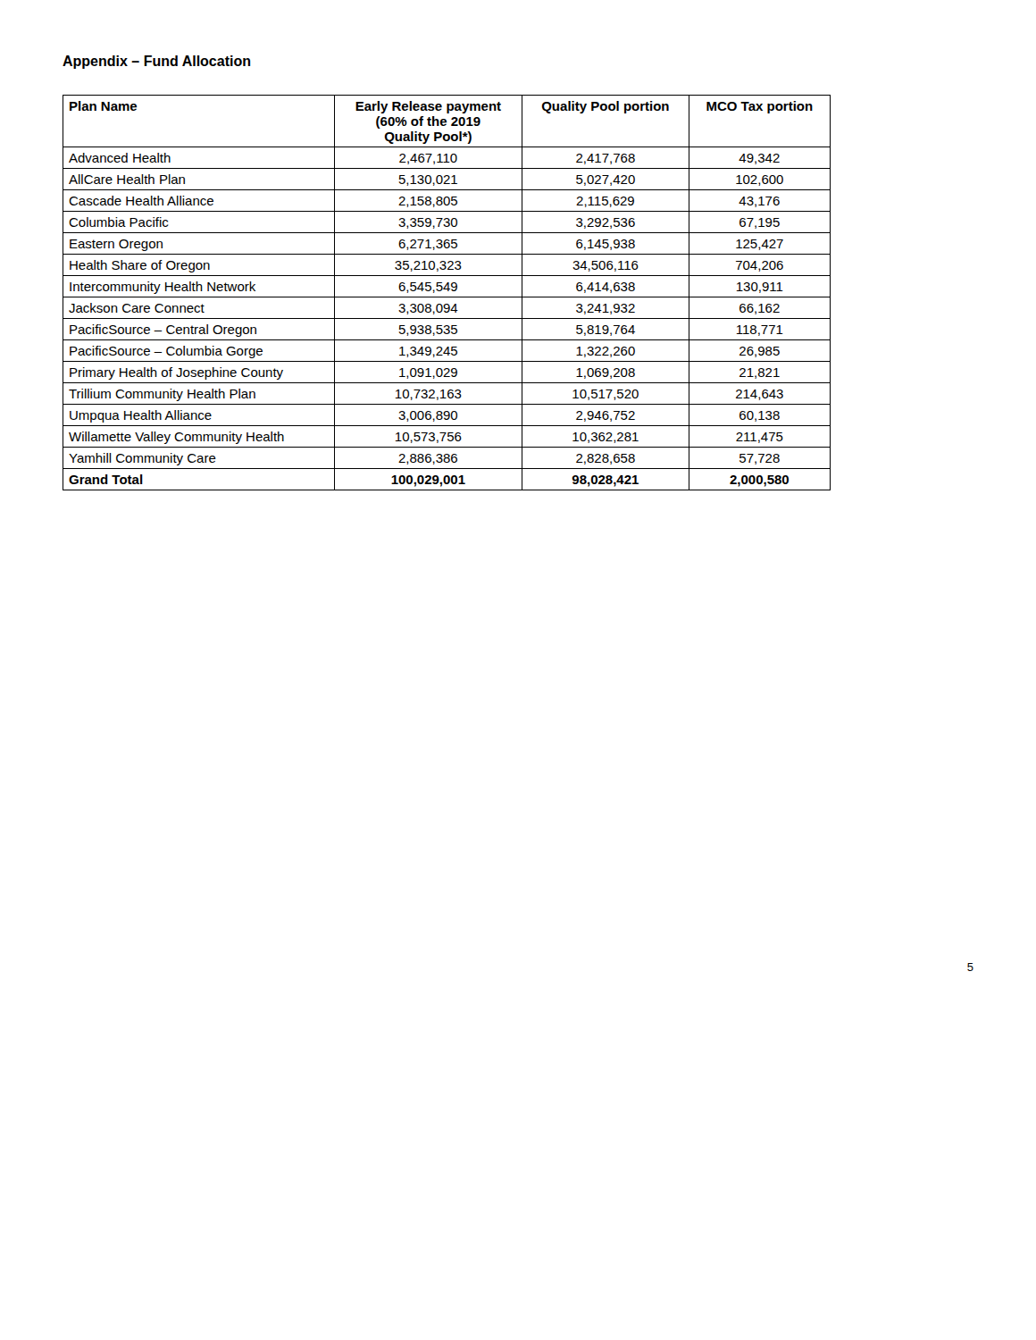Appendix – Fund Allocation
| Plan Name | Early Release payment (60% of the 2019 Quality Pool*) | Quality Pool portion | MCO Tax portion |
| --- | --- | --- | --- |
| Advanced Health | 2,467,110 | 2,417,768 | 49,342 |
| AllCare Health Plan | 5,130,021 | 5,027,420 | 102,600 |
| Cascade Health Alliance | 2,158,805 | 2,115,629 | 43,176 |
| Columbia Pacific | 3,359,730 | 3,292,536 | 67,195 |
| Eastern Oregon | 6,271,365 | 6,145,938 | 125,427 |
| Health Share of Oregon | 35,210,323 | 34,506,116 | 704,206 |
| Intercommunity Health Network | 6,545,549 | 6,414,638 | 130,911 |
| Jackson Care Connect | 3,308,094 | 3,241,932 | 66,162 |
| PacificSource – Central Oregon | 5,938,535 | 5,819,764 | 118,771 |
| PacificSource – Columbia Gorge | 1,349,245 | 1,322,260 | 26,985 |
| Primary Health of Josephine County | 1,091,029 | 1,069,208 | 21,821 |
| Trillium Community Health Plan | 10,732,163 | 10,517,520 | 214,643 |
| Umpqua Health Alliance | 3,006,890 | 2,946,752 | 60,138 |
| Willamette Valley Community Health | 10,573,756 | 10,362,281 | 211,475 |
| Yamhill Community Care | 2,886,386 | 2,828,658 | 57,728 |
| Grand Total | 100,029,001 | 98,028,421 | 2,000,580 |
5